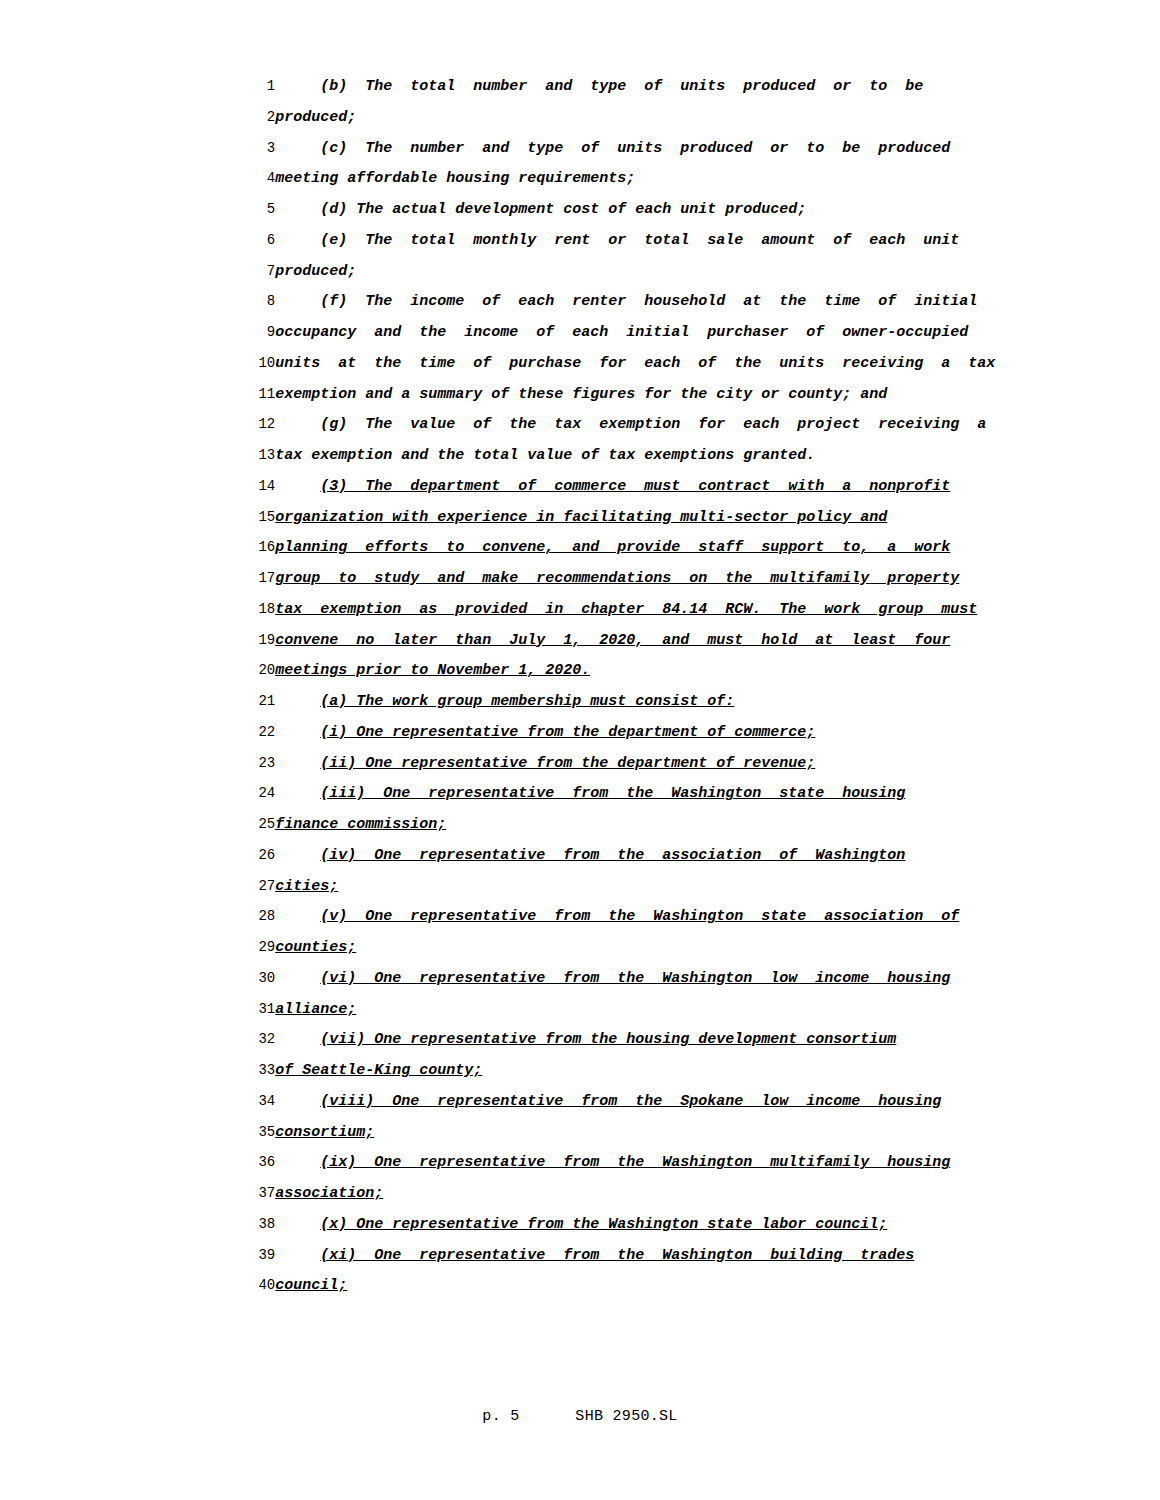| 1 | (b) The total number and type of units produced or to be |
| 2 | produced; |
| 3 | (c) The number and type of units produced or to be produced |
| 4 | meeting affordable housing requirements; |
| 5 | (d) The actual development cost of each unit produced; |
| 6 | (e) The total monthly rent or total sale amount of each unit |
| 7 | produced; |
| 8 | (f) The income of each renter household at the time of initial |
| 9 | occupancy and the income of each initial purchaser of owner-occupied |
| 10 | units at the time of purchase for each of the units receiving a tax |
| 11 | exemption and a summary of these figures for the city or county; and |
| 12 | (g) The value of the tax exemption for each project receiving a |
| 13 | tax exemption and the total value of tax exemptions granted. |
| 14 | (3) The department of commerce must contract with a nonprofit |
| 15 | organization with experience in facilitating multi-sector policy and |
| 16 | planning efforts to convene, and provide staff support to, a work |
| 17 | group to study and make recommendations on the multifamily property |
| 18 | tax exemption as provided in chapter 84.14 RCW. The work group must |
| 19 | convene no later than July 1, 2020, and must hold at least four |
| 20 | meetings prior to November 1, 2020. |
| 21 | (a) The work group membership must consist of: |
| 22 | (i) One representative from the department of commerce; |
| 23 | (ii) One representative from the department of revenue; |
| 24 | (iii) One representative from the Washington state housing |
| 25 | finance commission; |
| 26 | (iv) One representative from the association of Washington |
| 27 | cities; |
| 28 | (v) One representative from the Washington state association of |
| 29 | counties; |
| 30 | (vi) One representative from the Washington low income housing |
| 31 | alliance; |
| 32 | (vii) One representative from the housing development consortium |
| 33 | of Seattle-King county; |
| 34 | (viii) One representative from the Spokane low income housing |
| 35 | consortium; |
| 36 | (ix) One representative from the Washington multifamily housing |
| 37 | association; |
| 38 | (x) One representative from the Washington state labor council; |
| 39 | (xi) One representative from the Washington building trades |
| 40 | council; |
p. 5 SHB 2950.SL